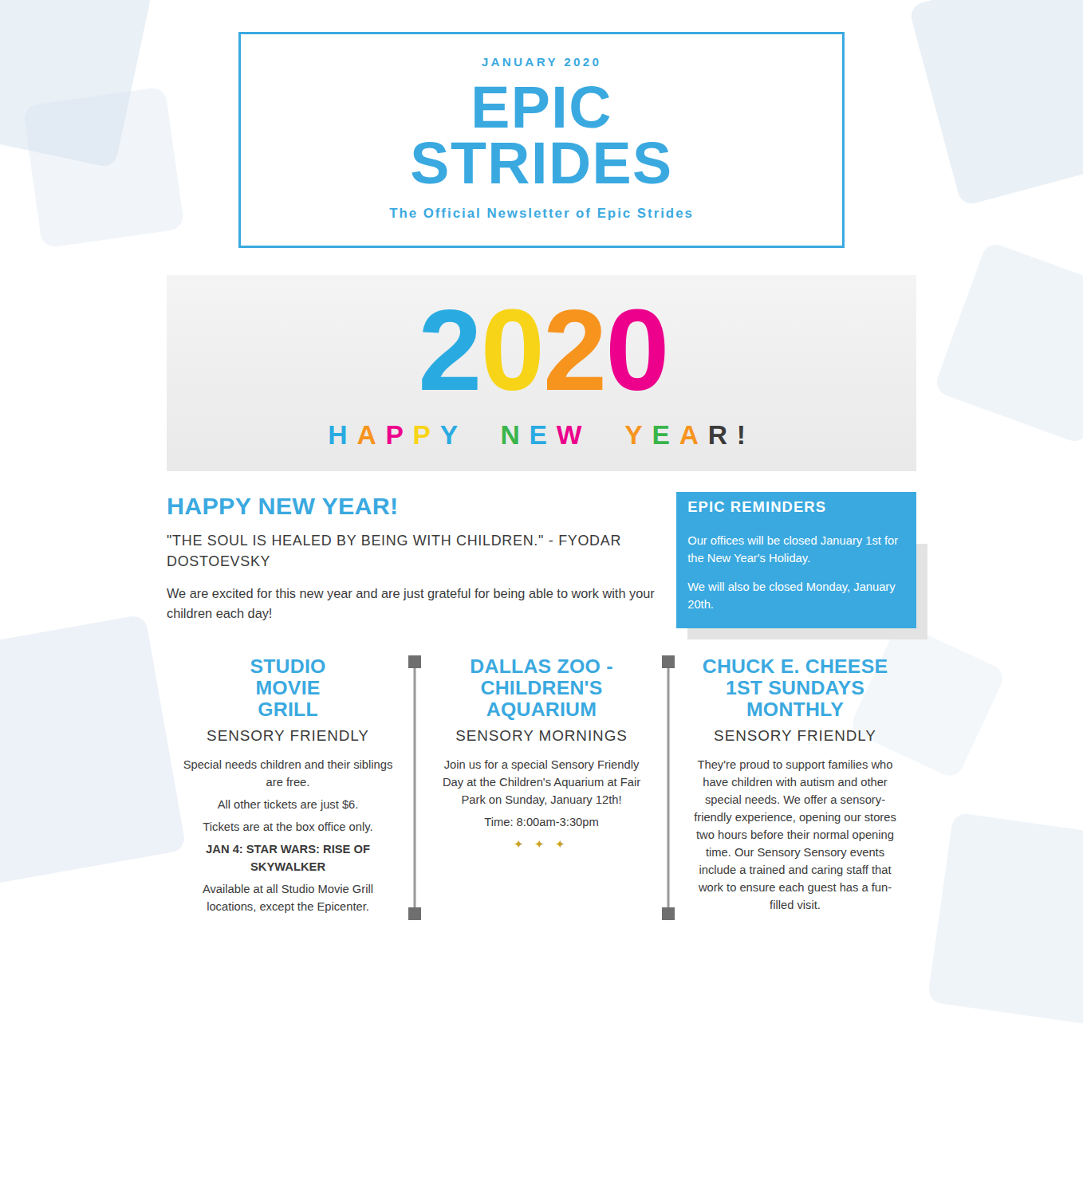January 2020
EPIC
STRIDES
The Official Newsletter of Epic Strides
2020
HAPPY NEW YEAR!
HAPPY NEW YEAR!
"The soul is healed by being with children." - Fyodar Dostoevsky
We are excited for this new year and are just grateful for being able to work with your children each day!
EPIC REMINDERS
Our offices will be closed January 1st for the New Year's Holiday.
We will also be closed Monday, January 20th.
STUDIO
MOVIE
GRILL
Sensory Friendly
Special needs children and their siblings are free.
All other tickets are just $6.
Tickets are at the box office only.
JAN 4: STAR WARS: RISE OF SKYWALKER
Available at all Studio Movie Grill locations, except the Epicenter.
DALLAS ZOO -
CHILDREN'S
AQUARIUM
Sensory Mornings
Join us for a special Sensory Friendly Day at the Children's Aquarium at Fair Park on Sunday, January 12th!
Time: 8:00am-3:30pm
✦ ✦ ✦
CHUCK E. CHEESE
1ST SUNDAYS
MONTHLY
Sensory Friendly
They're proud to support families who have children with autism and other special needs. We offer a sensory-friendly experience, opening our stores two hours before their normal opening time. Our Sensory Sensory events include a trained and caring staff that work to ensure each guest has a fun-filled visit.